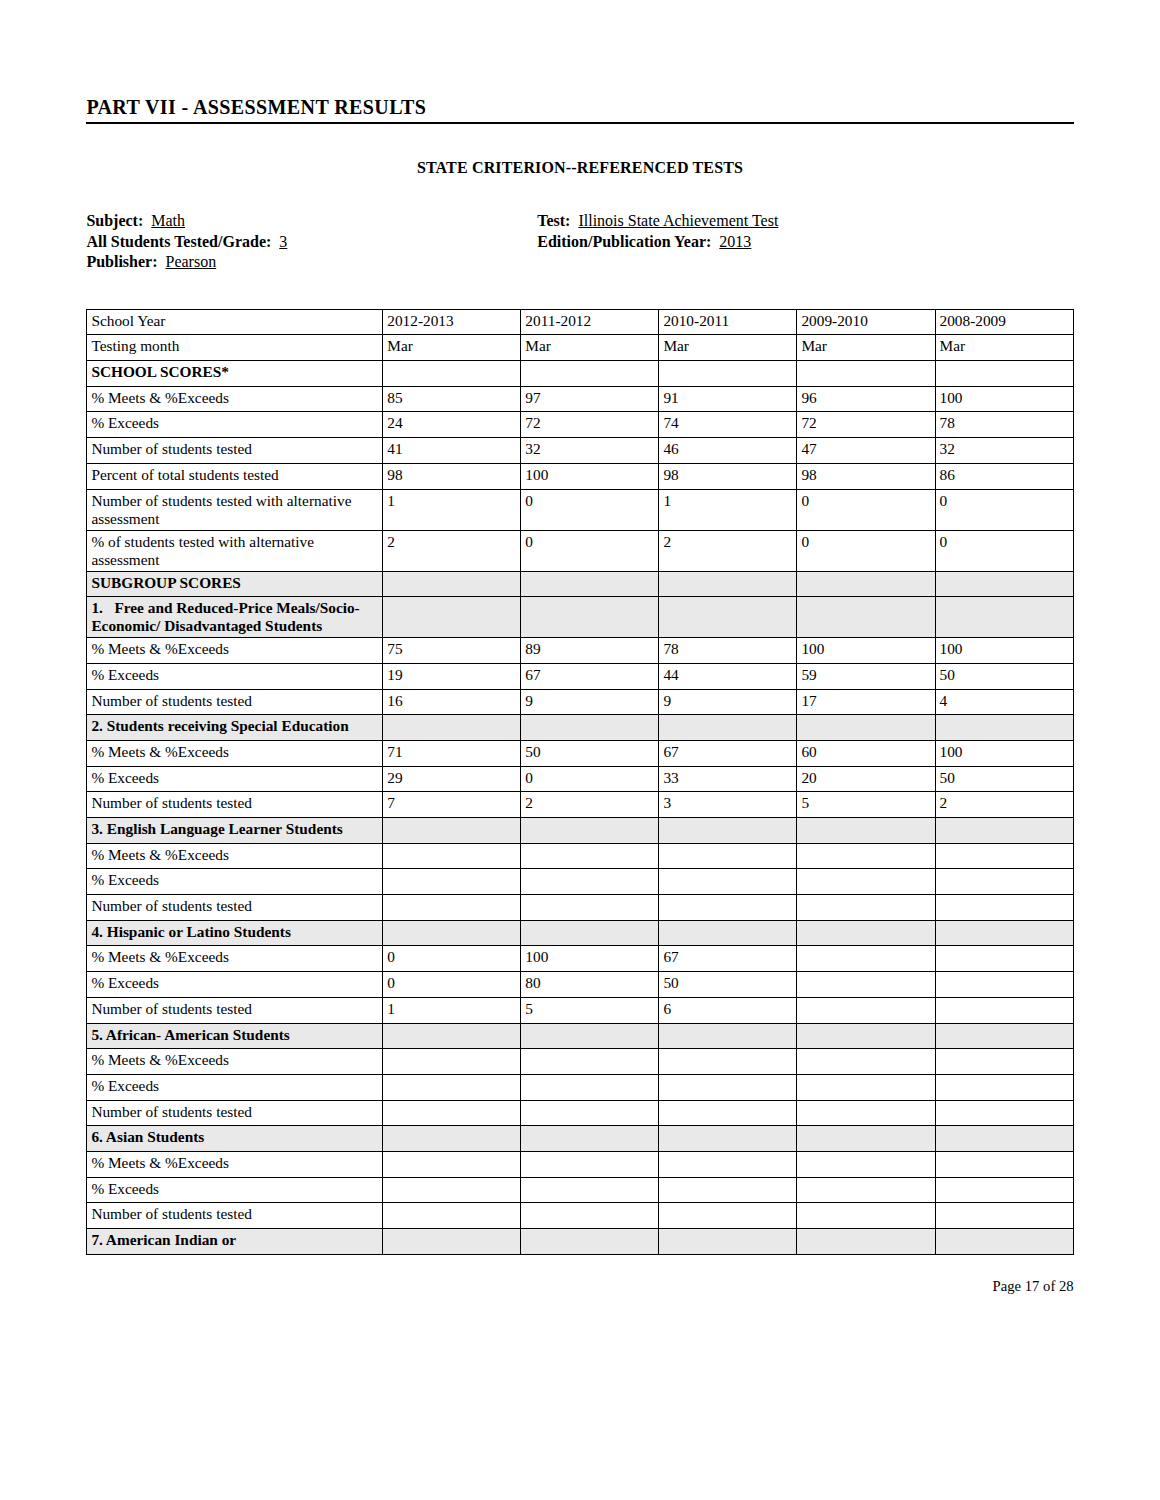PART VII - ASSESSMENT RESULTS
STATE CRITERION--REFERENCED TESTS
| Subject: Math | Test: Illinois State Achievement Test |
| All Students Tested/Grade: 3 | Edition/Publication Year: 2013 |
| Publisher: Pearson | |
| School Year | 2012-2013 | 2011-2012 | 2010-2011 | 2009-2010 | 2008-2009 |
| Testing month | Mar | Mar | Mar | Mar | Mar |
| SCHOOL SCORES* | | | | | |
| % Meets & %Exceeds | 85 | 97 | 91 | 96 | 100 |
| % Exceeds | 24 | 72 | 74 | 72 | 78 |
| Number of students tested | 41 | 32 | 46 | 47 | 32 |
| Percent of total students tested | 98 | 100 | 98 | 98 | 86 |
| Number of students tested with alternative assessment | 1 | 0 | 1 | 0 | 0 |
| % of students tested with alternative assessment | 2 | 0 | 2 | 0 | 0 |
| SUBGROUP SCORES | | | | | |
| 1. Free and Reduced-Price Meals/Socio-Economic/ Disadvantaged Students | | | | | |
| % Meets & %Exceeds | 75 | 89 | 78 | 100 | 100 |
| % Exceeds | 19 | 67 | 44 | 59 | 50 |
| Number of students tested | 16 | 9 | 9 | 17 | 4 |
| 2. Students receiving Special Education | | | | | |
| % Meets & %Exceeds | 71 | 50 | 67 | 60 | 100 |
| % Exceeds | 29 | 0 | 33 | 20 | 50 |
| Number of students tested | 7 | 2 | 3 | 5 | 2 |
| 3. English Language Learner Students | | | | | |
| % Meets & %Exceeds | | | | | |
| % Exceeds | | | | | |
| Number of students tested | | | | | |
| 4. Hispanic or Latino Students | | | | | |
| % Meets & %Exceeds | 0 | 100 | 67 | | |
| % Exceeds | 0 | 80 | 50 | | |
| Number of students tested | 1 | 5 | 6 | | |
| 5. African- American Students | | | | | |
| % Meets & %Exceeds | | | | | |
| % Exceeds | | | | | |
| Number of students tested | | | | | |
| 6. Asian Students | | | | | |
| % Meets & %Exceeds | | | | | |
| % Exceeds | | | | | |
| Number of students tested | | | | | |
| 7. American Indian or | | | | | |
Page 17 of 28